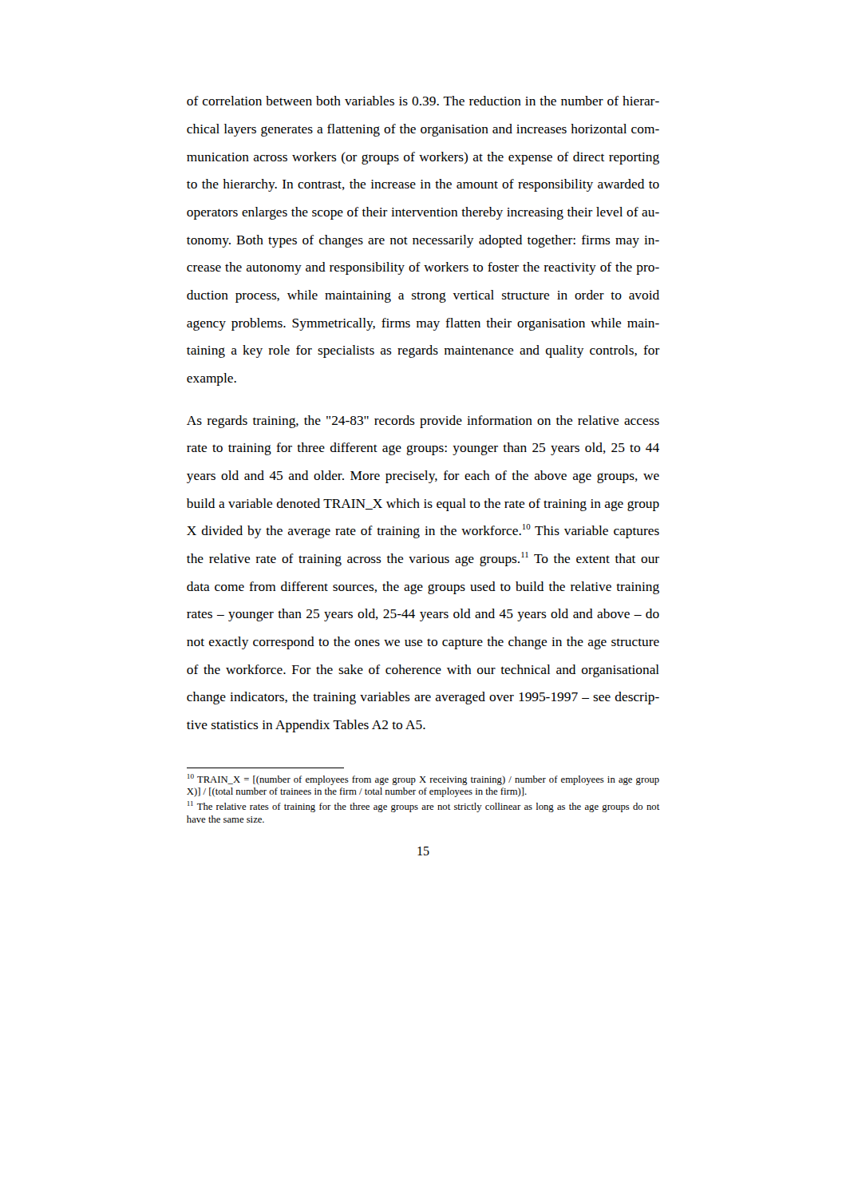of correlation between both variables is 0.39. The reduction in the number of hierarchical layers generates a flattening of the organisation and increases horizontal communication across workers (or groups of workers) at the expense of direct reporting to the hierarchy. In contrast, the increase in the amount of responsibility awarded to operators enlarges the scope of their intervention thereby increasing their level of autonomy. Both types of changes are not necessarily adopted together: firms may increase the autonomy and responsibility of workers to foster the reactivity of the production process, while maintaining a strong vertical structure in order to avoid agency problems. Symmetrically, firms may flatten their organisation while maintaining a key role for specialists as regards maintenance and quality controls, for example.
As regards training, the "24-83" records provide information on the relative access rate to training for three different age groups: younger than 25 years old, 25 to 44 years old and 45 and older. More precisely, for each of the above age groups, we build a variable denoted TRAIN_X which is equal to the rate of training in age group X divided by the average rate of training in the workforce.10 This variable captures the relative rate of training across the various age groups.11 To the extent that our data come from different sources, the age groups used to build the relative training rates – younger than 25 years old, 25-44 years old and 45 years old and above – do not exactly correspond to the ones we use to capture the change in the age structure of the workforce. For the sake of coherence with our technical and organisational change indicators, the training variables are averaged over 1995-1997 – see descriptive statistics in Appendix Tables A2 to A5.
10 TRAIN_X = [(number of employees from age group X receiving training) / number of employees in age group X)] / [(total number of trainees in the firm / total number of employees in the firm)].
11 The relative rates of training for the three age groups are not strictly collinear as long as the age groups do not have the same size.
15